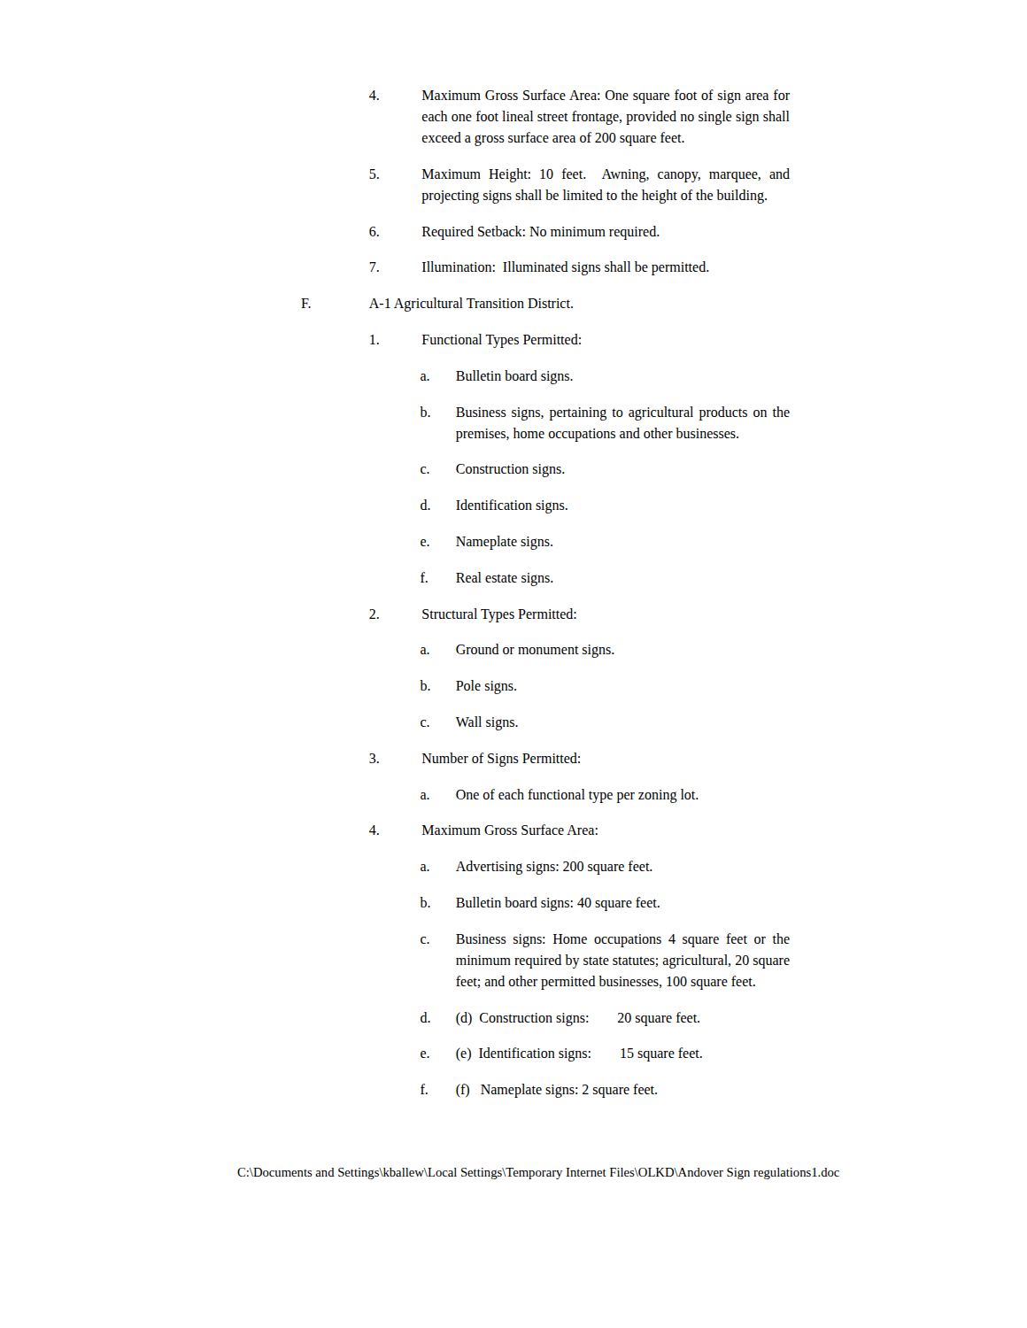4.
Maximum Gross Surface Area: One square foot of sign area for each one foot lineal street frontage, provided no single sign shall exceed a gross surface area of 200 square feet.
5.
Maximum Height: 10 feet. Awning, canopy, marquee, and projecting signs shall be limited to the height of the building.
6.
Required Setback: No minimum required.
7.
Illumination: Illuminated signs shall be permitted.
F.
A-1 Agricultural Transition District.
1.
Functional Types Permitted:
a.
Bulletin board signs.
b.
Business signs, pertaining to agricultural products on the premises, home occupations and other businesses.
c.
Construction signs.
d.
Identification signs.
e.
Nameplate signs.
f.
Real estate signs.
2.
Structural Types Permitted:
a.
Ground or monument signs.
b.
Pole signs.
c.
Wall signs.
3.
Number of Signs Permitted:
a.
One of each functional type per zoning lot.
4.
Maximum Gross Surface Area:
a.
Advertising signs: 200 square feet.
b.
Bulletin board signs: 40 square feet.
c.
Business signs: Home occupations 4 square feet or the minimum required by state statutes; agricultural, 20 square feet; and other permitted businesses, 100 square feet.
d.
(d) Construction signs: 20 square feet.
e.
(e) Identification signs: 15 square feet.
f.
(f) Nameplate signs: 2 square feet.
C:\Documents and Settings\kballew\Local Settings\Temporary Internet Files\OLKD\Andover Sign regulations1.doc